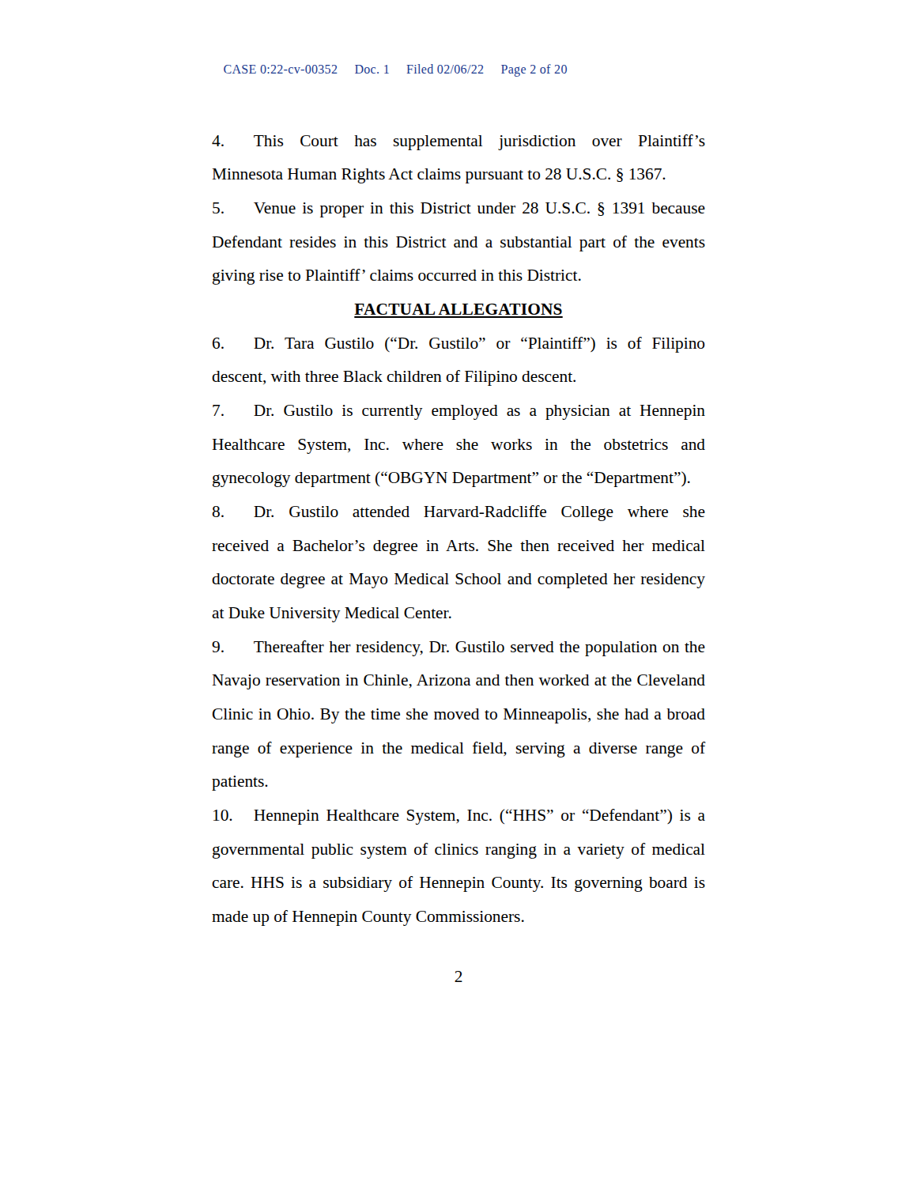CASE 0:22-cv-00352 Doc. 1 Filed 02/06/22 Page 2 of 20
4. This Court has supplemental jurisdiction over Plaintiff’s Minnesota Human Rights Act claims pursuant to 28 U.S.C. § 1367.
5. Venue is proper in this District under 28 U.S.C. § 1391 because Defendant resides in this District and a substantial part of the events giving rise to Plaintiff’ claims occurred in this District.
FACTUAL ALLEGATIONS
6. Dr. Tara Gustilo (“Dr. Gustilo” or “Plaintiff”) is of Filipino descent, with three Black children of Filipino descent.
7. Dr. Gustilo is currently employed as a physician at Hennepin Healthcare System, Inc. where she works in the obstetrics and gynecology department (“OBGYN Department” or the “Department”).
8. Dr. Gustilo attended Harvard-Radcliffe College where she received a Bachelor’s degree in Arts. She then received her medical doctorate degree at Mayo Medical School and completed her residency at Duke University Medical Center.
9. Thereafter her residency, Dr. Gustilo served the population on the Navajo reservation in Chinle, Arizona and then worked at the Cleveland Clinic in Ohio. By the time she moved to Minneapolis, she had a broad range of experience in the medical field, serving a diverse range of patients.
10. Hennepin Healthcare System, Inc. (“HHS” or “Defendant”) is a governmental public system of clinics ranging in a variety of medical care. HHS is a subsidiary of Hennepin County. Its governing board is made up of Hennepin County Commissioners.
2